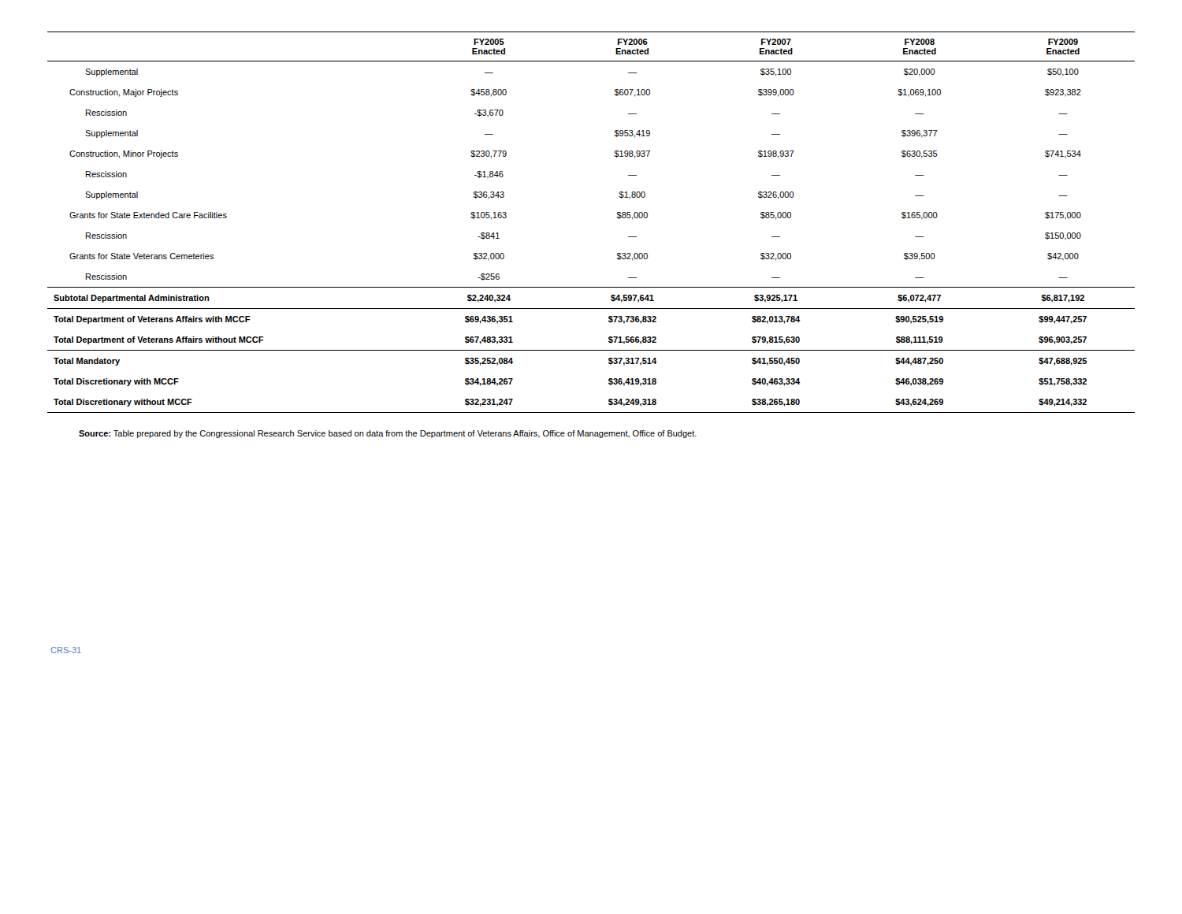| | FY2005 Enacted | FY2006 Enacted | FY2007 Enacted | FY2008 Enacted | FY2009 Enacted |
| --- | --- | --- | --- | --- | --- |
| Supplemental | — | — | $35,100 | $20,000 | $50,100 |
| Construction, Major Projects | $458,800 | $607,100 | $399,000 | $1,069,100 | $923,382 |
| Rescission | -$3,670 | — | — | — | — |
| Supplemental | — | $953,419 | — | $396,377 | — |
| Construction, Minor Projects | $230,779 | $198,937 | $198,937 | $630,535 | $741,534 |
| Rescission | -$1,846 | — | — | — | — |
| Supplemental | $36,343 | $1,800 | $326,000 | — | — |
| Grants for State Extended Care Facilities | $105,163 | $85,000 | $85,000 | $165,000 | $175,000 |
| Rescission | -$841 | — | — | — | $150,000 |
| Grants for State Veterans Cemeteries | $32,000 | $32,000 | $32,000 | $39,500 | $42,000 |
| Rescission | -$256 | — | — | — | — |
| Subtotal Departmental Administration | $2,240,324 | $4,597,641 | $3,925,171 | $6,072,477 | $6,817,192 |
| Total Department of Veterans Affairs with MCCF | $69,436,351 | $73,736,832 | $82,013,784 | $90,525,519 | $99,447,257 |
| Total Department of Veterans Affairs without MCCF | $67,483,331 | $71,566,832 | $79,815,630 | $88,111,519 | $96,903,257 |
| Total Mandatory | $35,252,084 | $37,317,514 | $41,550,450 | $44,487,250 | $47,688,925 |
| Total Discretionary with MCCF | $34,184,267 | $36,419,318 | $40,463,334 | $46,038,269 | $51,758,332 |
| Total Discretionary without MCCF | $32,231,247 | $34,249,318 | $38,265,180 | $43,624,269 | $49,214,332 |
Source: Table prepared by the Congressional Research Service based on data from the Department of Veterans Affairs, Office of Management, Office of Budget.
CRS-31